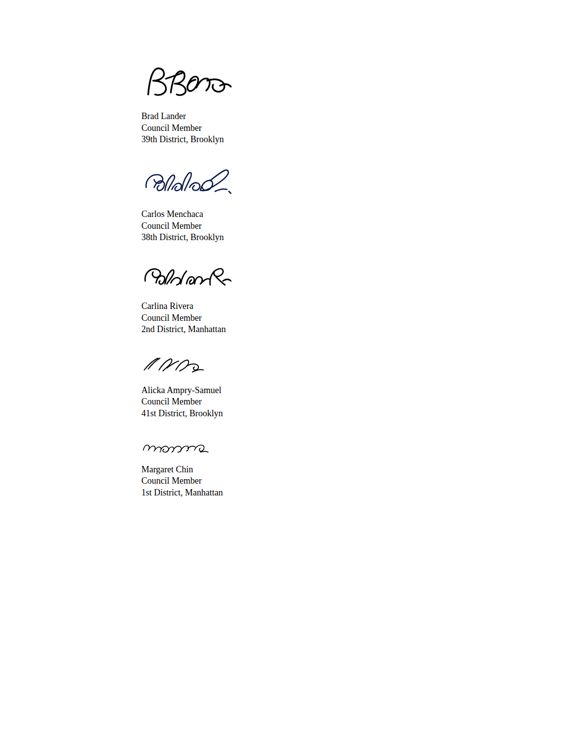Brad Lander
Council Member
39th District, Brooklyn
Carlos Menchaca
Council Member
38th District, Brooklyn
Carlina Rivera
Council Member
2nd District, Manhattan
Alicka Ampry-Samuel
Council Member
41st District, Brooklyn
Margaret Chin
Council Member
1st District, Manhattan